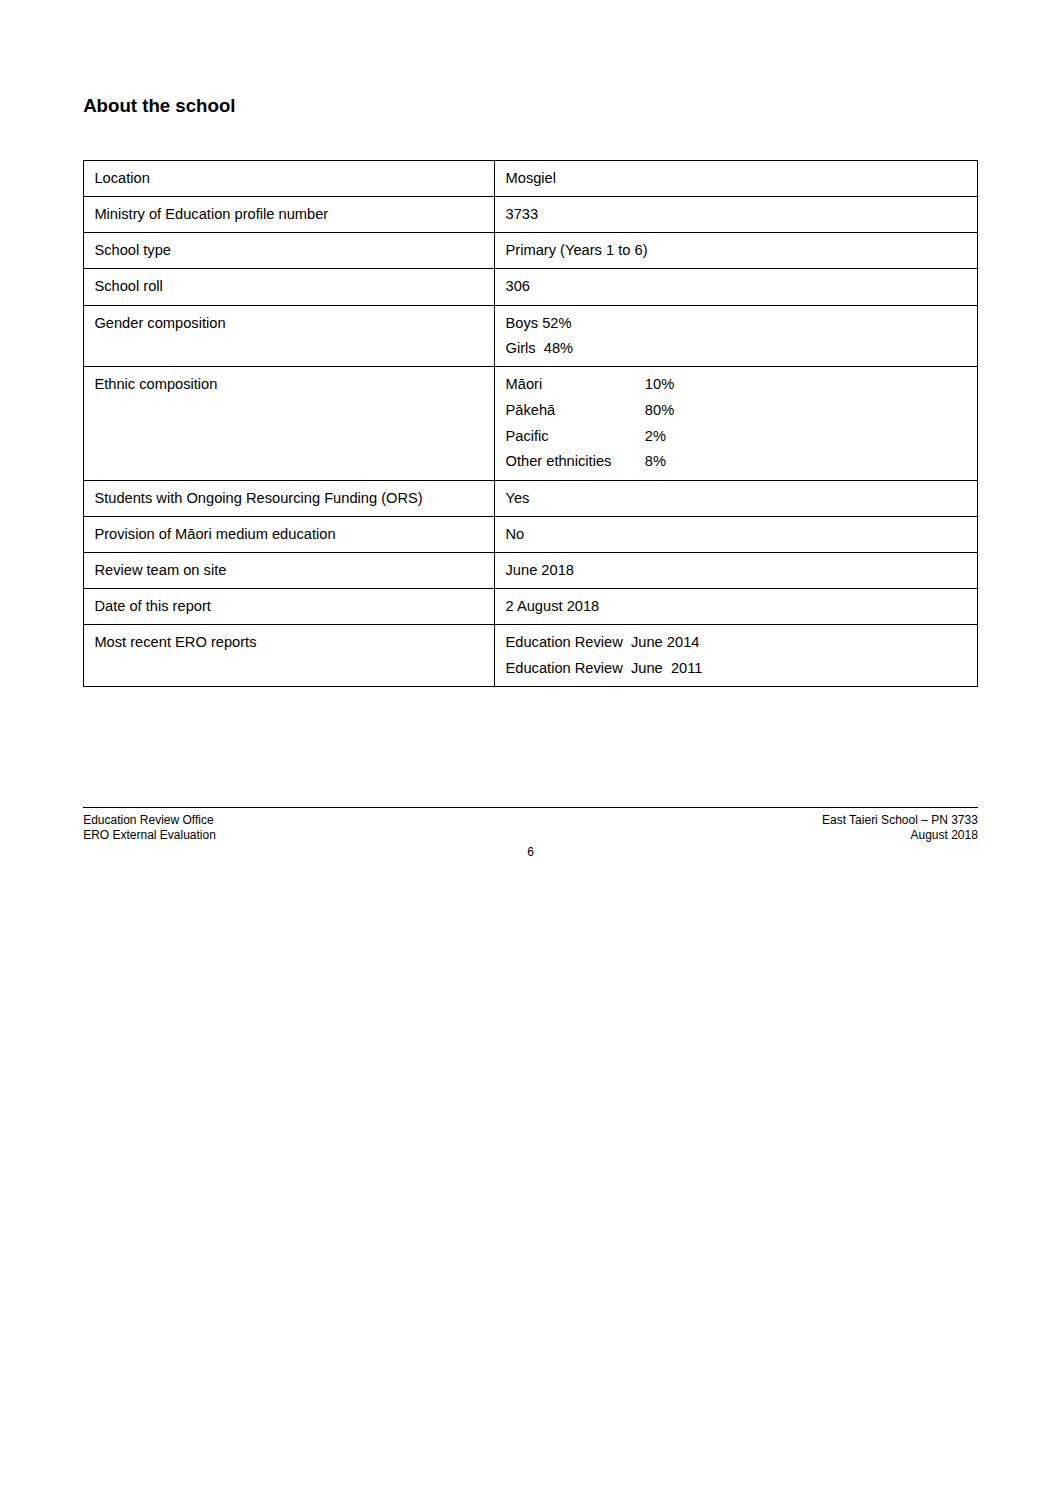About the school
| Location | Mosgiel |
| Ministry of Education profile number | 3733 |
| School type | Primary (Years 1 to 6) |
| School roll | 306 |
| Gender composition | Boys 52% Girls 48% |
| Ethnic composition | Māori 10% Pākehā 80% Pacific 2% Other ethnicities 8% |
| Students with Ongoing Resourcing Funding (ORS) | Yes |
| Provision of Māori medium education | No |
| Review team on site | June 2018 |
| Date of this report | 2 August 2018 |
| Most recent ERO reports | Education Review June 2014 Education Review June 2011 |
Education Review Office
ERO External Evaluation
East Taieri School – PN 3733
August 2018
6